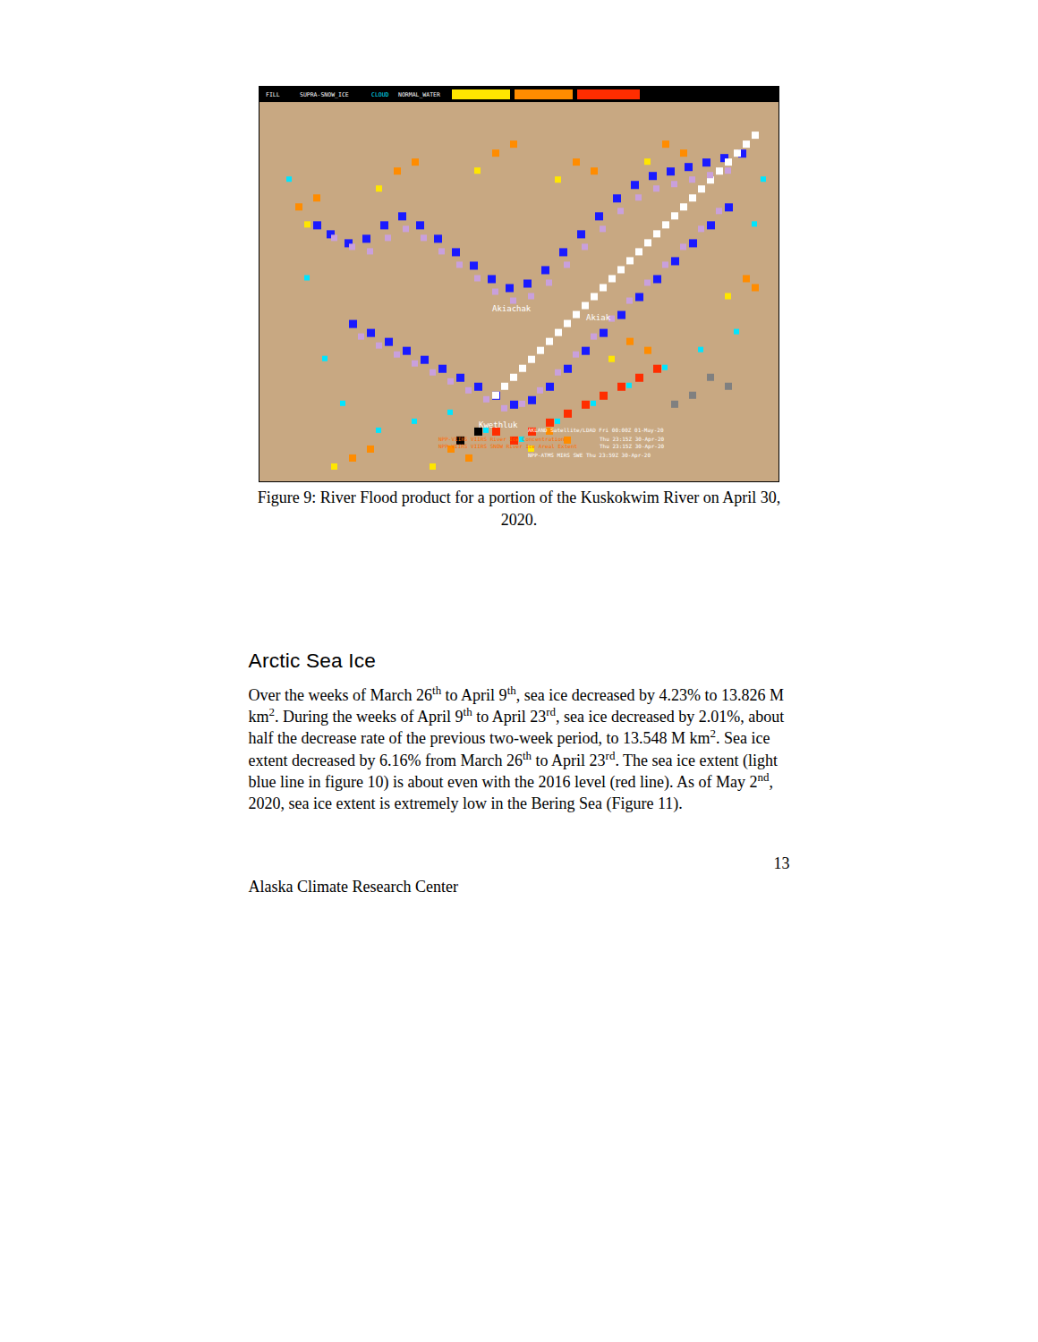Figure 9: River Flood product for a portion of the Kuskokwim River on April 30, 2020.
Arctic Sea Ice
Over the weeks of March 26th to April 9th, sea ice decreased by 4.23% to 13.826 M km2. During the weeks of April 9th to April 23rd, sea ice decreased by 2.01%, about half the decrease rate of the previous two-week period, to 13.548 M km2. Sea ice extent decreased by 6.16% from March 26th to April 23rd. The sea ice extent (light blue line in figure 10) is about even with the 2016 level (red line). As of May 2nd, 2020, sea ice extent is extremely low in the Bering Sea (Figure 11).
13
Alaska Climate Research Center